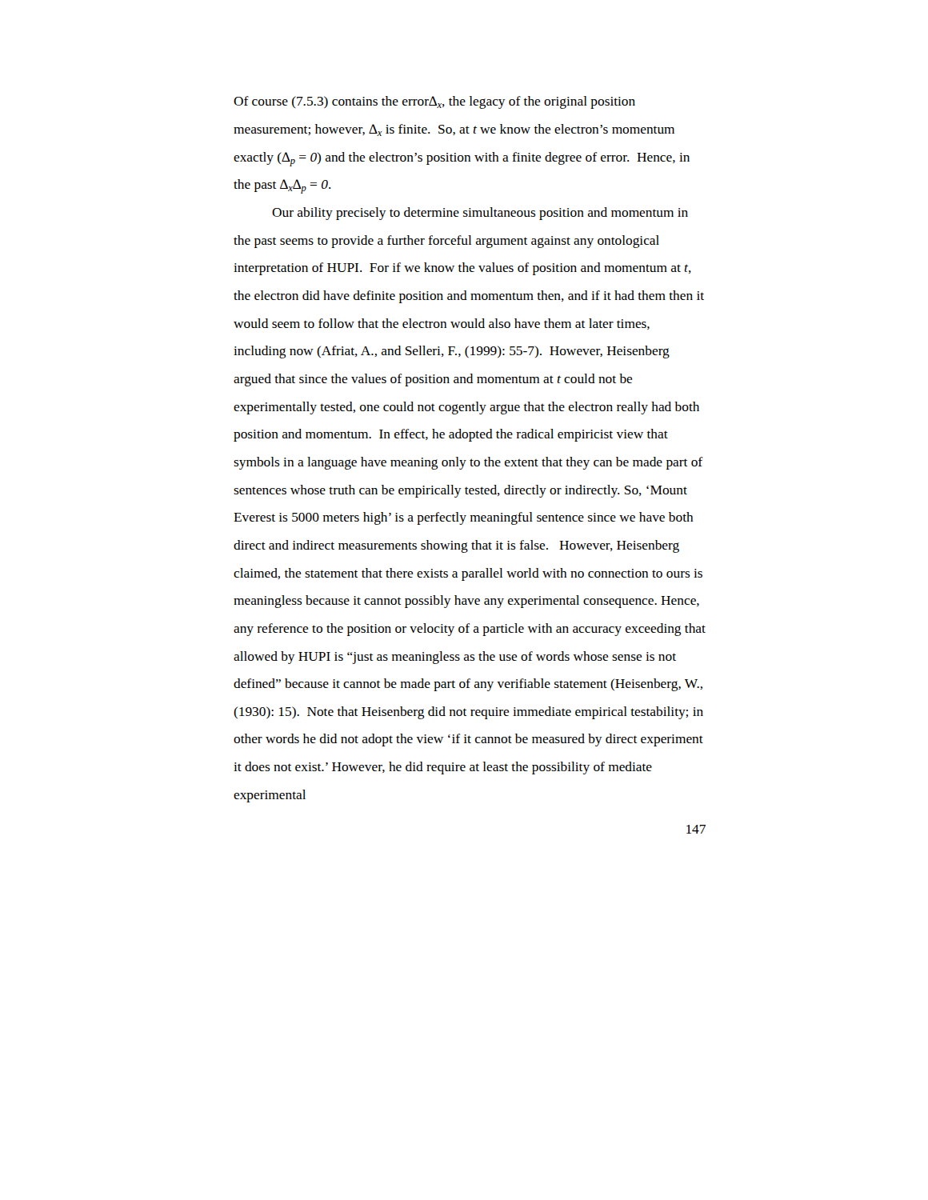Of course (7.5.3) contains the error∆x, the legacy of the original position measurement; however, ∆x is finite. So, at t we know the electron’s momentum exactly (∆p = 0) and the electron’s position with a finite degree of error. Hence, in the past ∆x∆p = 0.
Our ability precisely to determine simultaneous position and momentum in the past seems to provide a further forceful argument against any ontological interpretation of HUPI. For if we know the values of position and momentum at t, the electron did have definite position and momentum then, and if it had them then it would seem to follow that the electron would also have them at later times, including now (Afriat, A., and Selleri, F., (1999): 55-7). However, Heisenberg argued that since the values of position and momentum at t could not be experimentally tested, one could not cogently argue that the electron really had both position and momentum. In effect, he adopted the radical empiricist view that symbols in a language have meaning only to the extent that they can be made part of sentences whose truth can be empirically tested, directly or indirectly. So, ‘Mount Everest is 5000 meters high’ is a perfectly meaningful sentence since we have both direct and indirect measurements showing that it is false. However, Heisenberg claimed, the statement that there exists a parallel world with no connection to ours is meaningless because it cannot possibly have any experimental consequence. Hence, any reference to the position or velocity of a particle with an accuracy exceeding that allowed by HUPI is “just as meaningless as the use of words whose sense is not defined” because it cannot be made part of any verifiable statement (Heisenberg, W., (1930): 15). Note that Heisenberg did not require immediate empirical testability; in other words he did not adopt the view ‘if it cannot be measured by direct experiment it does not exist.’ However, he did require at least the possibility of mediate experimental
147